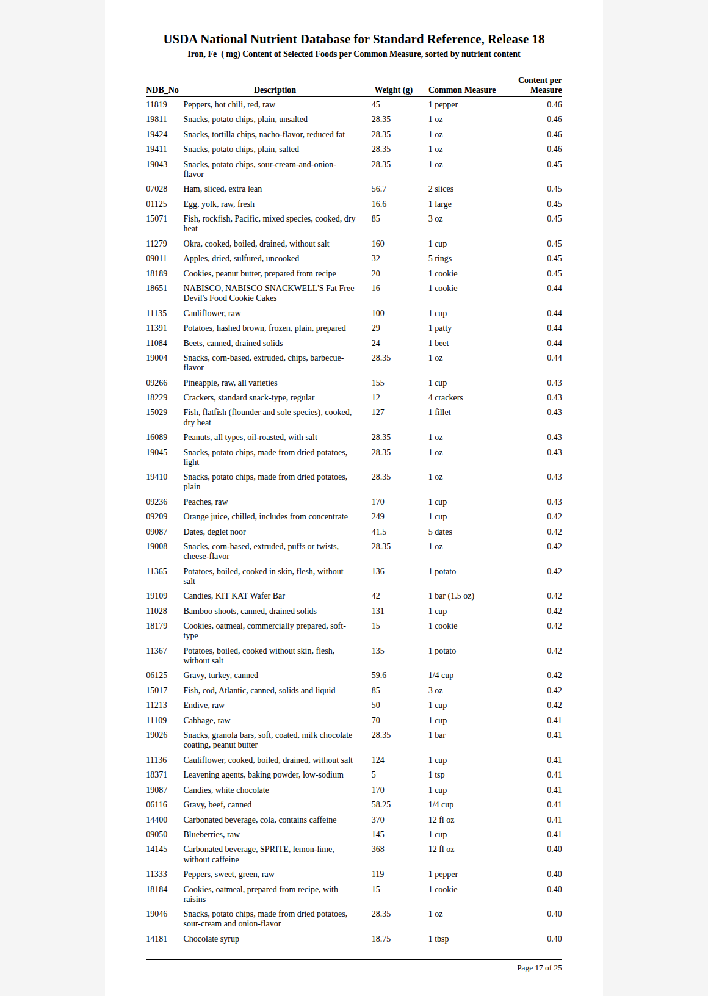USDA National Nutrient Database for Standard Reference, Release 18
Iron, Fe ( mg) Content of Selected Foods per Common Measure, sorted by nutrient content
| NDB_No | Description | Weight (g) | Common Measure | Content per Measure |
| --- | --- | --- | --- | --- |
| 11819 | Peppers, hot chili, red, raw | 45 | 1 pepper | 0.46 |
| 19811 | Snacks, potato chips, plain, unsalted | 28.35 | 1 oz | 0.46 |
| 19424 | Snacks, tortilla chips, nacho-flavor, reduced fat | 28.35 | 1 oz | 0.46 |
| 19411 | Snacks, potato chips, plain, salted | 28.35 | 1 oz | 0.46 |
| 19043 | Snacks, potato chips, sour-cream-and-onion-flavor | 28.35 | 1 oz | 0.45 |
| 07028 | Ham, sliced, extra lean | 56.7 | 2 slices | 0.45 |
| 01125 | Egg, yolk, raw, fresh | 16.6 | 1 large | 0.45 |
| 15071 | Fish, rockfish, Pacific, mixed species, cooked, dry heat | 85 | 3 oz | 0.45 |
| 11279 | Okra, cooked, boiled, drained, without salt | 160 | 1 cup | 0.45 |
| 09011 | Apples, dried, sulfured, uncooked | 32 | 5 rings | 0.45 |
| 18189 | Cookies, peanut butter, prepared from recipe | 20 | 1 cookie | 0.45 |
| 18651 | NABISCO, NABISCO SNACKWELL'S Fat Free Devil's Food Cookie Cakes | 16 | 1 cookie | 0.44 |
| 11135 | Cauliflower, raw | 100 | 1 cup | 0.44 |
| 11391 | Potatoes, hashed brown, frozen, plain, prepared | 29 | 1 patty | 0.44 |
| 11084 | Beets, canned, drained solids | 24 | 1 beet | 0.44 |
| 19004 | Snacks, corn-based, extruded, chips, barbecue-flavor | 28.35 | 1 oz | 0.44 |
| 09266 | Pineapple, raw, all varieties | 155 | 1 cup | 0.43 |
| 18229 | Crackers, standard snack-type, regular | 12 | 4 crackers | 0.43 |
| 15029 | Fish, flatfish (flounder and sole species), cooked, dry heat | 127 | 1 fillet | 0.43 |
| 16089 | Peanuts, all types, oil-roasted, with salt | 28.35 | 1 oz | 0.43 |
| 19045 | Snacks, potato chips, made from dried potatoes, light | 28.35 | 1 oz | 0.43 |
| 19410 | Snacks, potato chips, made from dried potatoes, plain | 28.35 | 1 oz | 0.43 |
| 09236 | Peaches, raw | 170 | 1 cup | 0.43 |
| 09209 | Orange juice, chilled, includes from concentrate | 249 | 1 cup | 0.42 |
| 09087 | Dates, deglet noor | 41.5 | 5 dates | 0.42 |
| 19008 | Snacks, corn-based, extruded, puffs or twists, cheese-flavor | 28.35 | 1 oz | 0.42 |
| 11365 | Potatoes, boiled, cooked in skin, flesh, without salt | 136 | 1 potato | 0.42 |
| 19109 | Candies, KIT KAT Wafer Bar | 42 | 1 bar (1.5 oz) | 0.42 |
| 11028 | Bamboo shoots, canned, drained solids | 131 | 1 cup | 0.42 |
| 18179 | Cookies, oatmeal, commercially prepared, soft-type | 15 | 1 cookie | 0.42 |
| 11367 | Potatoes, boiled, cooked without skin, flesh, without salt | 135 | 1 potato | 0.42 |
| 06125 | Gravy, turkey, canned | 59.6 | 1/4 cup | 0.42 |
| 15017 | Fish, cod, Atlantic, canned, solids and liquid | 85 | 3 oz | 0.42 |
| 11213 | Endive, raw | 50 | 1 cup | 0.42 |
| 11109 | Cabbage, raw | 70 | 1 cup | 0.41 |
| 19026 | Snacks, granola bars, soft, coated, milk chocolate coating, peanut butter | 28.35 | 1 bar | 0.41 |
| 11136 | Cauliflower, cooked, boiled, drained, without salt | 124 | 1 cup | 0.41 |
| 18371 | Leavening agents, baking powder, low-sodium | 5 | 1 tsp | 0.41 |
| 19087 | Candies, white chocolate | 170 | 1 cup | 0.41 |
| 06116 | Gravy, beef, canned | 58.25 | 1/4 cup | 0.41 |
| 14400 | Carbonated beverage, cola, contains caffeine | 370 | 12 fl oz | 0.41 |
| 09050 | Blueberries, raw | 145 | 1 cup | 0.41 |
| 14145 | Carbonated beverage, SPRITE, lemon-lime, without caffeine | 368 | 12 fl oz | 0.40 |
| 11333 | Peppers, sweet, green, raw | 119 | 1 pepper | 0.40 |
| 18184 | Cookies, oatmeal, prepared from recipe, with raisins | 15 | 1 cookie | 0.40 |
| 19046 | Snacks, potato chips, made from dried potatoes, sour-cream and onion-flavor | 28.35 | 1 oz | 0.40 |
| 14181 | Chocolate syrup | 18.75 | 1 tbsp | 0.40 |
Page 17 of 25